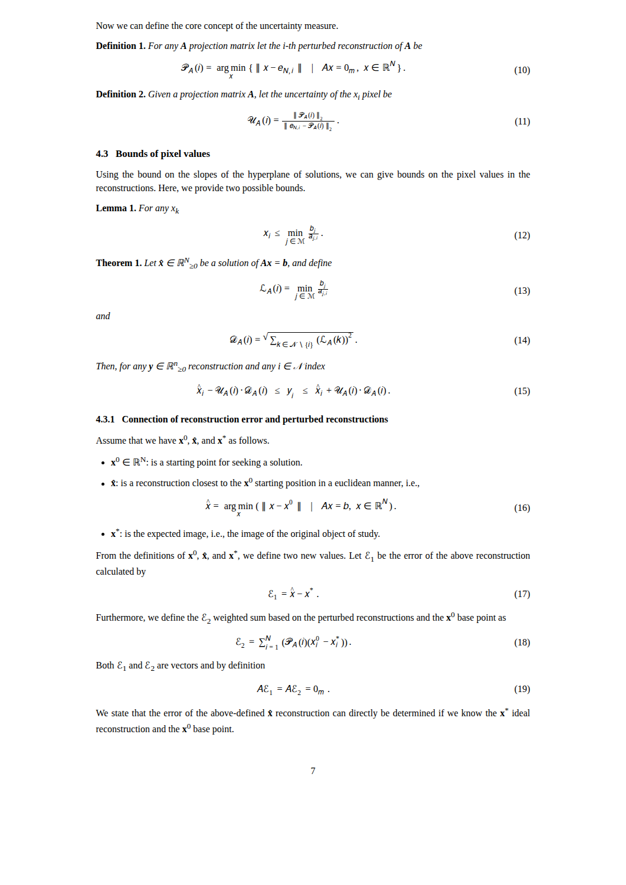Now we can define the core concept of the uncertainty measure.
Definition 1. For any A projection matrix let the i-th perturbed reconstruction of A be
𝒫A (i) = arg min x { ∥x−eN,i∥ | Ax=0m, x∈ℝN } .
(10)
Definition 2. Given a projection matrix A, let the uncertainty of the xi pixel be
𝒰A (i) = ∥𝒫A(i)∥2 ∥eN,i−𝒫A(i)∥2 .
(11)
4.3 Bounds of pixel values
Using the bound on the slopes of the hyperplane of solutions, we can give bounds on the pixel values in the reconstructions. Here, we provide two possible bounds.
Lemma 1. For any xk
xi ≤ min j∈ℳ bj aj,i .
(12)
Theorem 1. Let x̂ ∈ ℝN≥0 be a solution of Ax = b, and define
ℒA (i) = min j∈ℳ bj aj,i
(13)
and
𝒟A (i) = ∑ k∈𝒩∖{i} (ℒA(k)) 2 .
(14)
Then, for any y ∈ ℝn≥0 reconstruction and any i ∈ 𝒩 index
x^i − 𝒰A(i) ⋅ 𝒟A(i) ≤ yi ≤ x^i + 𝒰A(i) ⋅ 𝒟A(i) .
(15)
4.3.1 Connection of reconstruction error and perturbed reconstructions
Assume that we have x0, x̂, and x* as follows.
x0 ∈ ℝN: is a starting point for seeking a solution.
x̂: is a reconstruction closest to the x0 starting position in a euclidean manner, i.e.,
x^ = arg min x ( ∥x−x0∥ | Ax=b, x∈ℝN ) .
(16)
x*: is the expected image, i.e., the image of the original object of study.
From the definitions of x0, x̂, and x*, we define two new values. Let ℰ1 be the error of the above reconstruction calculated by
ℰ1 = x^ − x* .
(17)
Furthermore, we define the ℰ2 weighted sum based on the perturbed reconstructions and the x0 base point as
ℰ2 = ∑ i=1 N ( 𝒫A(i) (xi0−xi*) ) .
(18)
Both ℰ1 and ℰ2 are vectors and by definition
Aℰ1 = Aℰ2 = 0m .
(19)
We state that the error of the above-defined x̂ reconstruction can directly be determined if we know the x* ideal reconstruction and the x0 base point.
7